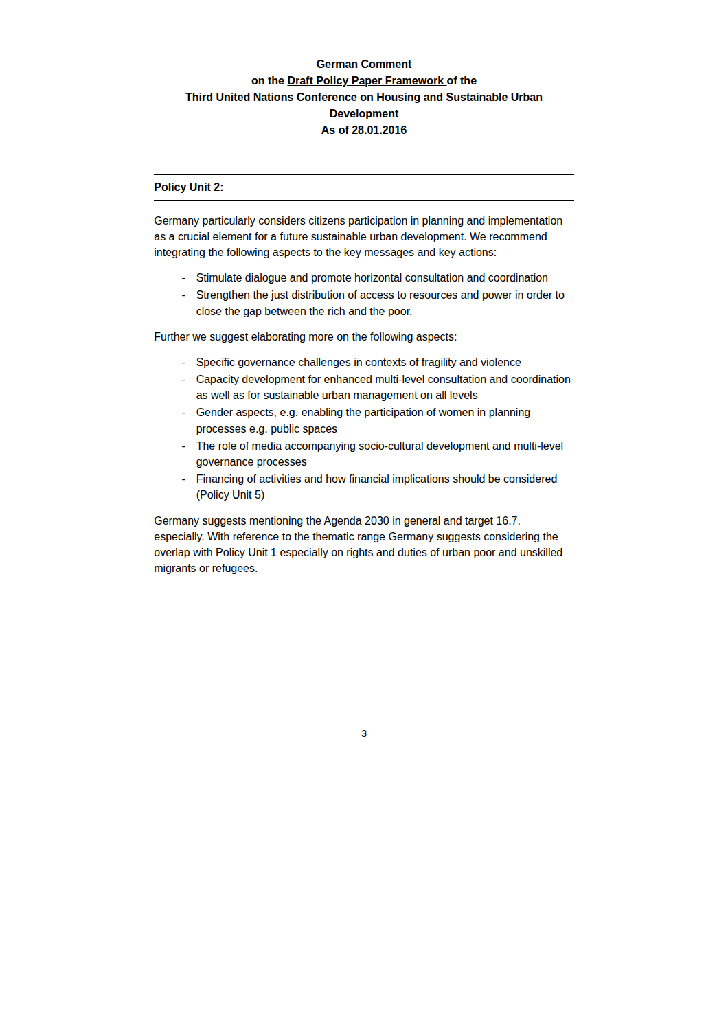German Comment
on the Draft Policy Paper Framework of the
Third United Nations Conference on Housing and Sustainable Urban
Development
As of 28.01.2016
Policy Unit 2:
Germany particularly considers citizens participation in planning and implementation as a crucial element for a future sustainable urban development. We recommend integrating the following aspects to the key messages and key actions:
Stimulate dialogue and promote horizontal consultation and coordination
Strengthen the just distribution of access to resources and power in order to close the gap between the rich and the poor.
Further we suggest elaborating more on the following aspects:
Specific governance challenges in contexts of fragility and violence
Capacity development for enhanced multi-level consultation and coordination as well as for sustainable urban management on all levels
Gender aspects, e.g. enabling the participation of women in planning processes e.g. public spaces
The role of media accompanying socio-cultural development and multi-level governance processes
Financing of activities and how financial implications should be considered (Policy Unit 5)
Germany suggests mentioning the Agenda 2030 in general and target 16.7. especially. With reference to the thematic range Germany suggests considering the overlap with Policy Unit 1 especially on rights and duties of urban poor and unskilled migrants or refugees.
3